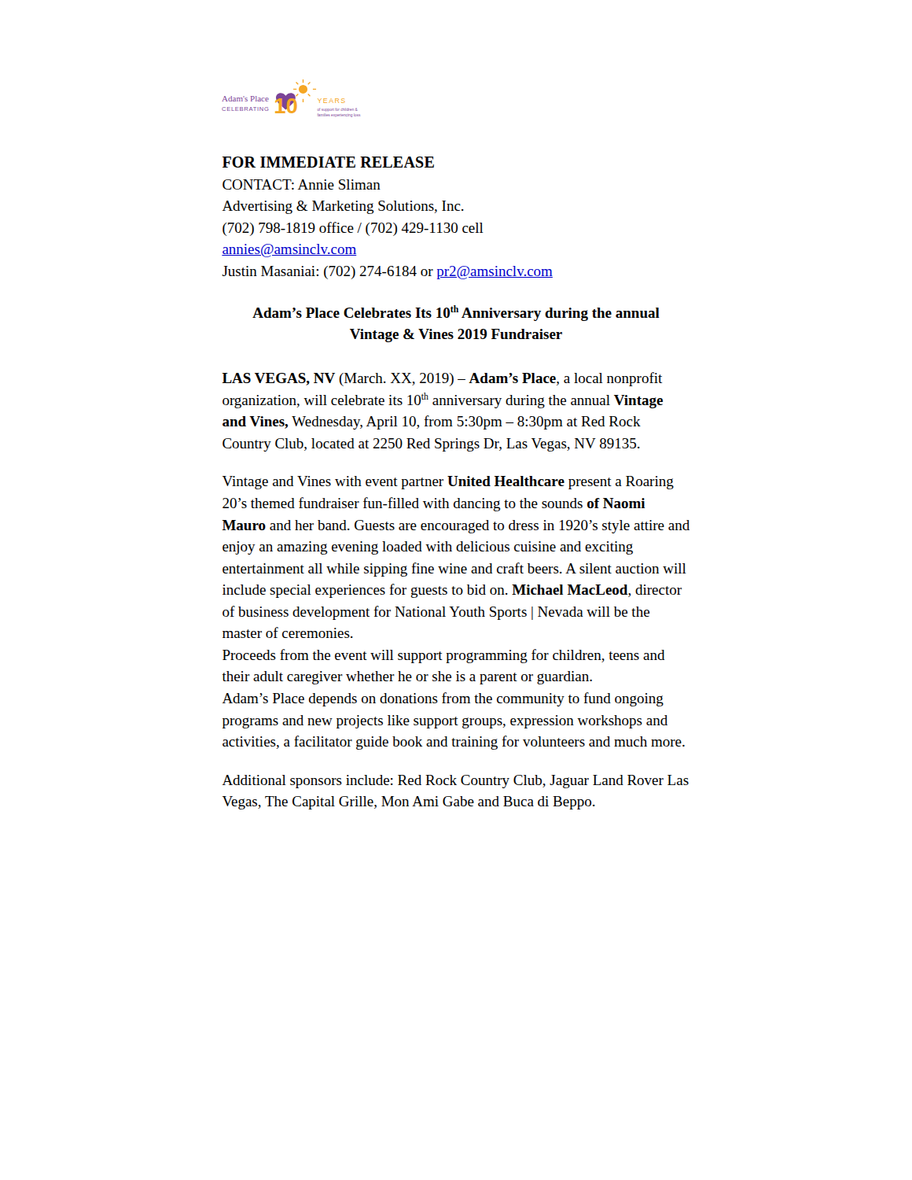FOR IMMEDIATE RELEASE
CONTACT: Annie Sliman
Advertising & Marketing Solutions, Inc.
(702) 798-1819 office / (702) 429-1130 cell
annies@amsinclv.com
Justin Masaniai: (702) 274-6184 or pr2@amsinclv.com
Adam’s Place Celebrates Its 10th Anniversary during the annual
Vintage & Vines 2019 Fundraiser
LAS VEGAS, NV (March. XX, 2019) – Adam’s Place, a local nonprofit organization, will celebrate its 10th anniversary during the annual Vintage and Vines, Wednesday, April 10, from 5:30pm – 8:30pm at Red Rock Country Club, located at 2250 Red Springs Dr, Las Vegas, NV 89135.
Vintage and Vines with event partner United Healthcare present a Roaring 20’s themed fundraiser fun-filled with dancing to the sounds of Naomi Mauro and her band. Guests are encouraged to dress in 1920’s style attire and enjoy an amazing evening loaded with delicious cuisine and exciting entertainment all while sipping fine wine and craft beers. A silent auction will include special experiences for guests to bid on. Michael MacLeod, director of business development for National Youth Sports | Nevada will be the master of ceremonies.
Proceeds from the event will support programming for children, teens and their adult caregiver whether he or she is a parent or guardian.
Adam’s Place depends on donations from the community to fund ongoing programs and new projects like support groups, expression workshops and activities, a facilitator guide book and training for volunteers and much more.
Additional sponsors include: Red Rock Country Club, Jaguar Land Rover Las Vegas, The Capital Grille, Mon Ami Gabe and Buca di Beppo.